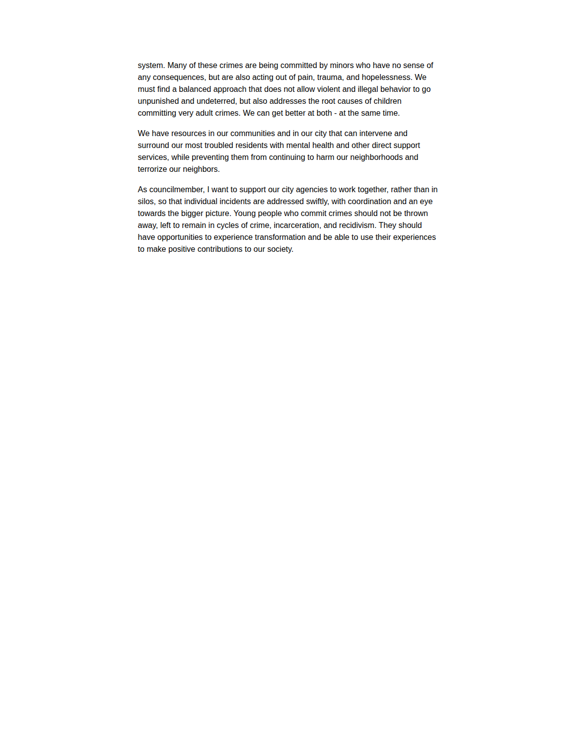system. Many of these crimes are being committed by minors who have no sense of any consequences, but are also acting out of pain, trauma, and hopelessness. We must find a balanced approach that does not allow violent and illegal behavior to go unpunished and undeterred, but also addresses the root causes of children committing very adult crimes. We can get better at both - at the same time.
We have resources in our communities and in our city that can intervene and surround our most troubled residents with mental health and other direct support services, while preventing them from continuing to harm our neighborhoods and terrorize our neighbors.
As councilmember, I want to support our city agencies to work together, rather than in silos, so that individual incidents are addressed swiftly, with coordination and an eye towards the bigger picture. Young people who commit crimes should not be thrown away, left to remain in cycles of crime, incarceration, and recidivism. They should have opportunities to experience transformation and be able to use their experiences to make positive contributions to our society.